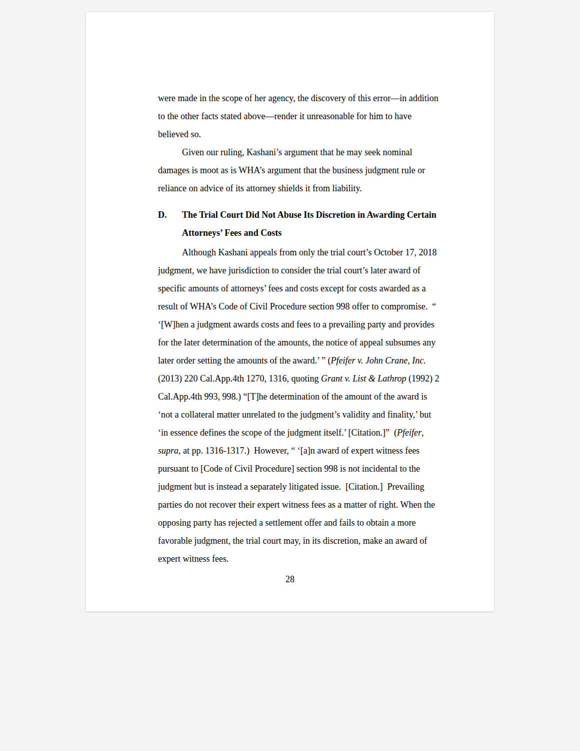were made in the scope of her agency, the discovery of this error—in addition to the other facts stated above—render it unreasonable for him to have believed so.
Given our ruling, Kashani’s argument that he may seek nominal damages is moot as is WHA’s argument that the business judgment rule or reliance on advice of its attorney shields it from liability.
D.
The Trial Court Did Not Abuse Its Discretion in Awarding Certain Attorneys’ Fees and Costs
Although Kashani appeals from only the trial court’s October 17, 2018 judgment, we have jurisdiction to consider the trial court’s later award of specific amounts of attorneys’ fees and costs except for costs awarded as a result of WHA’s Code of Civil Procedure section 998 offer to compromise. “ ‘[W]hen a judgment awards costs and fees to a prevailing party and provides for the later determination of the amounts, the notice of appeal subsumes any later order setting the amounts of the award.’ ” (Pfeifer v. John Crane, Inc. (2013) 220 Cal.App.4th 1270, 1316, quoting Grant v. List & Lathrop (1992) 2 Cal.App.4th 993, 998.) “[T]he determination of the amount of the award is ‘not a collateral matter unrelated to the judgment’s validity and finality,’ but ‘in essence defines the scope of the judgment itself.’ [Citation.]” (Pfeifer, supra, at pp. 1316-1317.) However, “ ‘[a]n award of expert witness fees pursuant to [Code of Civil Procedure] section 998 is not incidental to the judgment but is instead a separately litigated issue. [Citation.] Prevailing parties do not recover their expert witness fees as a matter of right. When the opposing party has rejected a settlement offer and fails to obtain a more favorable judgment, the trial court may, in its discretion, make an award of expert witness fees.
28